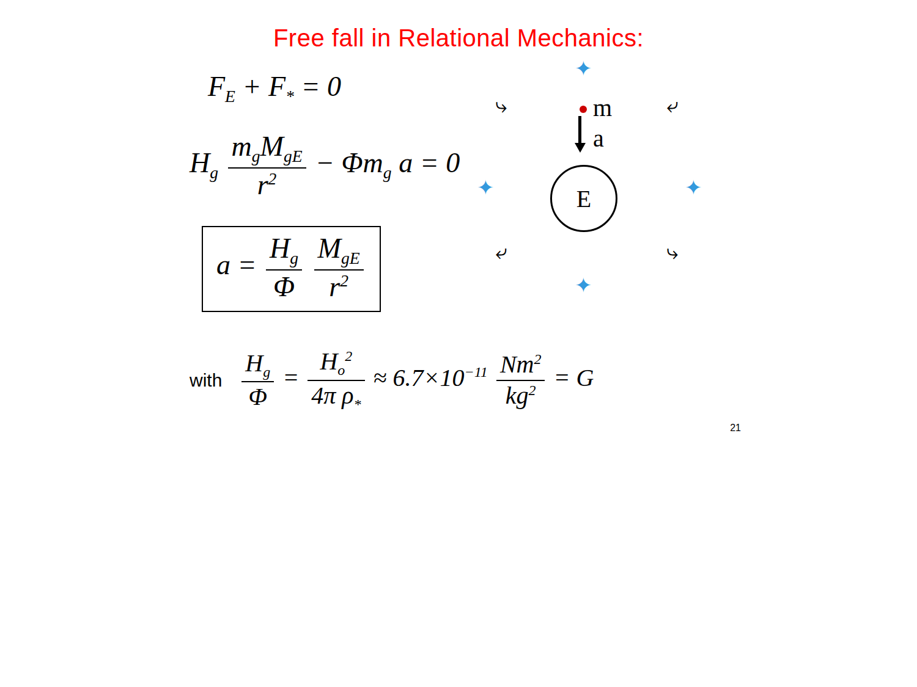Free fall in Relational Mechanics:
FE + F* = 0
Hg mgMgE r2 − Φmg a = 0
a = Hg Φ MgE r2
with Hg Φ = Ho2 4π ρ* ≈ 6.7×10−11 Nm2 kg2 = G
E
m
a
✦ ✦ ✦ ✦ ⤷ ⤶ ⤶ ⤷
21